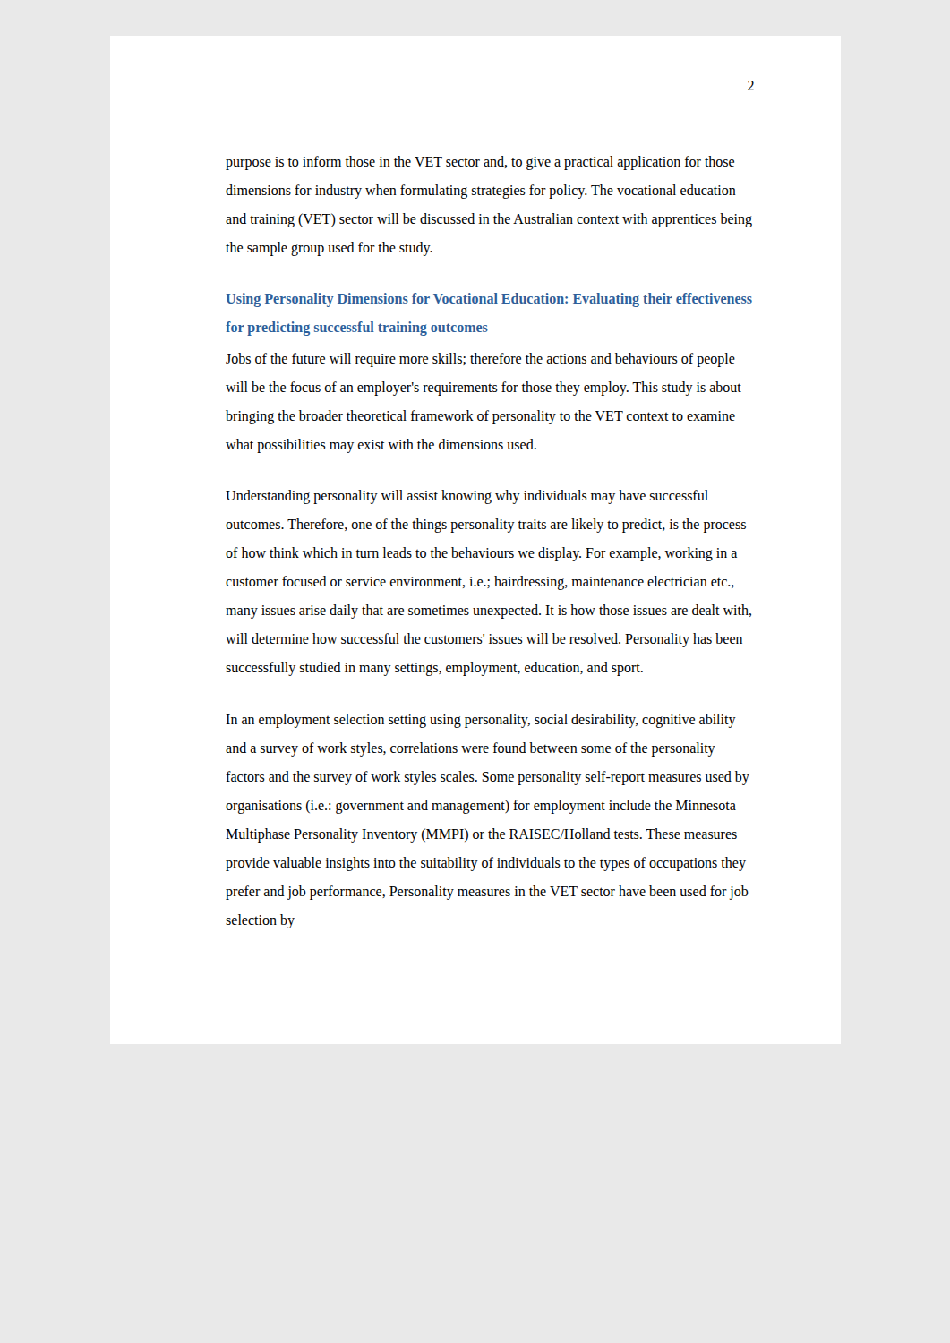2
purpose is to inform those in the VET sector and, to give a practical application for those dimensions for industry when formulating strategies for policy. The vocational education and training (VET) sector will be discussed in the Australian context with apprentices being the sample group used for the study.
Using Personality Dimensions for Vocational Education: Evaluating their effectiveness for predicting successful training outcomes
Jobs of the future will require more skills; therefore the actions and behaviours of people will be the focus of an employer's requirements for those they employ. This study is about bringing the broader theoretical framework of personality to the VET context to examine what possibilities may exist with the dimensions used.
Understanding personality will assist knowing why individuals may have successful outcomes. Therefore, one of the things personality traits are likely to predict, is the process of how think which in turn leads to the behaviours we display. For example, working in a customer focused or service environment, i.e.; hairdressing, maintenance electrician etc., many issues arise daily that are sometimes unexpected. It is how those issues are dealt with, will determine how successful the customers' issues will be resolved. Personality has been successfully studied in many settings, employment, education, and sport.
In an employment selection setting using personality, social desirability, cognitive ability and a survey of work styles, correlations were found between some of the personality factors and the survey of work styles scales. Some personality self-report measures used by organisations (i.e.: government and management) for employment include the Minnesota Multiphase Personality Inventory (MMPI) or the RAISEC/Holland tests. These measures provide valuable insights into the suitability of individuals to the types of occupations they prefer and job performance, Personality measures in the VET sector have been used for job selection by